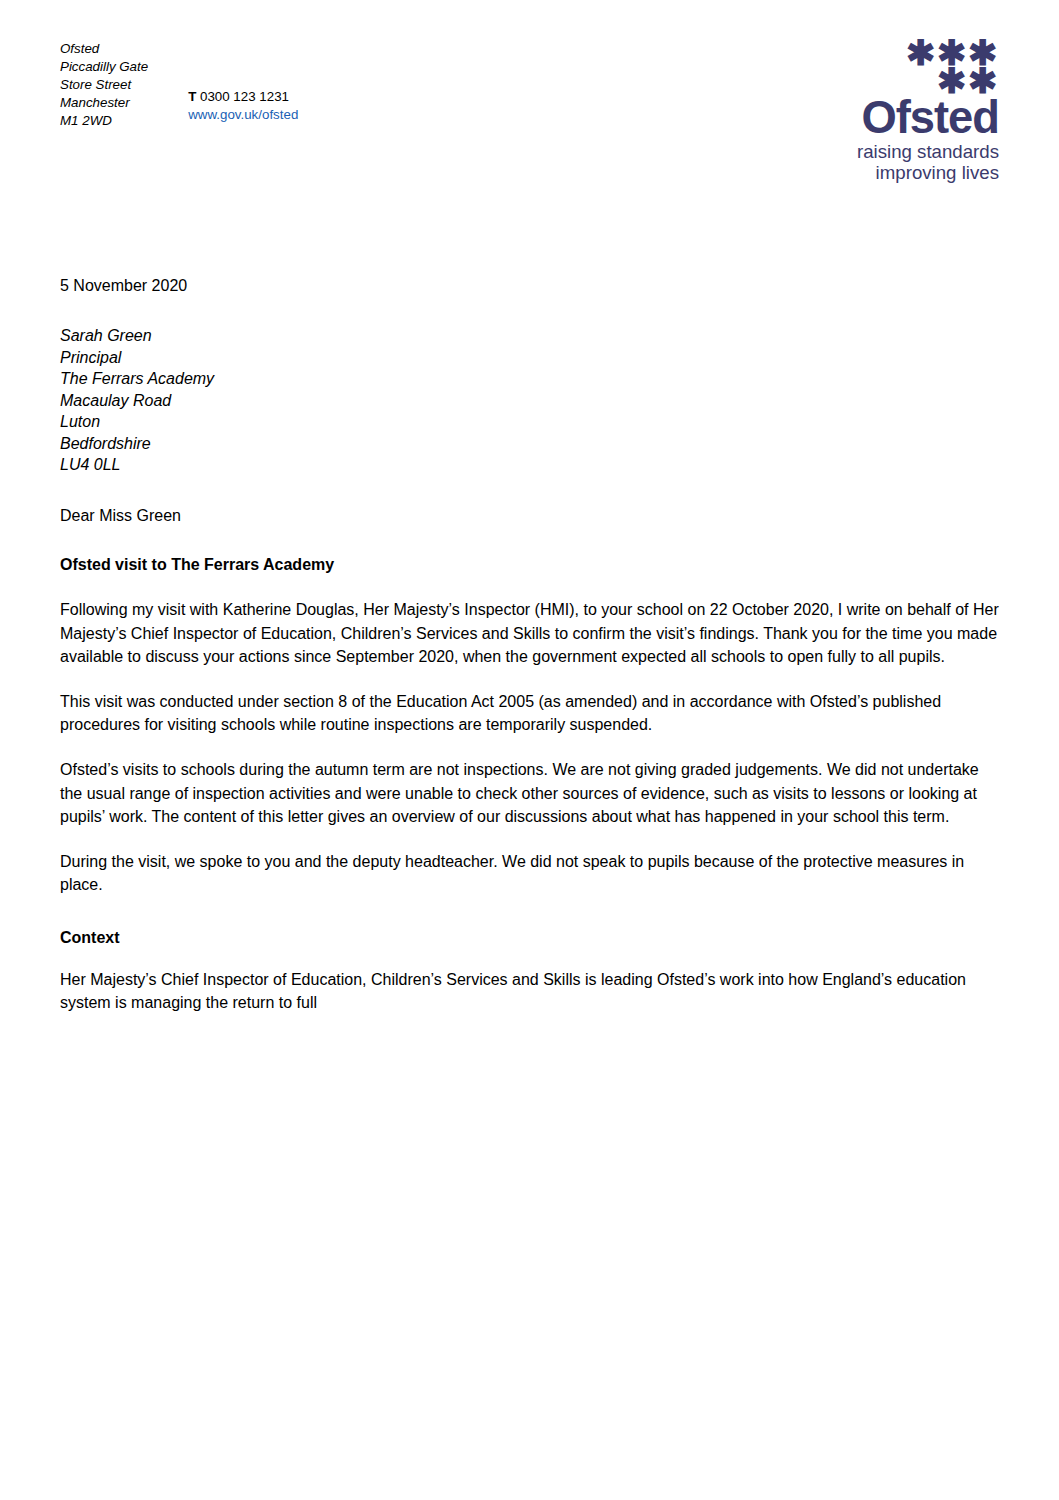Ofsted
Piccadilly Gate
Store Street
Manchester
M1 2WD
T 0300 123 1231
www.gov.uk/ofsted
✱✱✱
✱✱
Ofsted
raising standards
improving lives
5 November 2020
Sarah Green
Principal
The Ferrars Academy
Macaulay Road
Luton
Bedfordshire
LU4 0LL
Dear Miss Green
Ofsted visit to The Ferrars Academy
Following my visit with Katherine Douglas, Her Majesty’s Inspector (HMI), to your school on 22 October 2020, I write on behalf of Her Majesty’s Chief Inspector of Education, Children’s Services and Skills to confirm the visit’s findings. Thank you for the time you made available to discuss your actions since September 2020, when the government expected all schools to open fully to all pupils.
This visit was conducted under section 8 of the Education Act 2005 (as amended) and in accordance with Ofsted’s published procedures for visiting schools while routine inspections are temporarily suspended.
Ofsted’s visits to schools during the autumn term are not inspections. We are not giving graded judgements. We did not undertake the usual range of inspection activities and were unable to check other sources of evidence, such as visits to lessons or looking at pupils’ work. The content of this letter gives an overview of our discussions about what has happened in your school this term.
During the visit, we spoke to you and the deputy headteacher. We did not speak to pupils because of the protective measures in place.
Context
Her Majesty’s Chief Inspector of Education, Children’s Services and Skills is leading Ofsted’s work into how England’s education system is managing the return to full